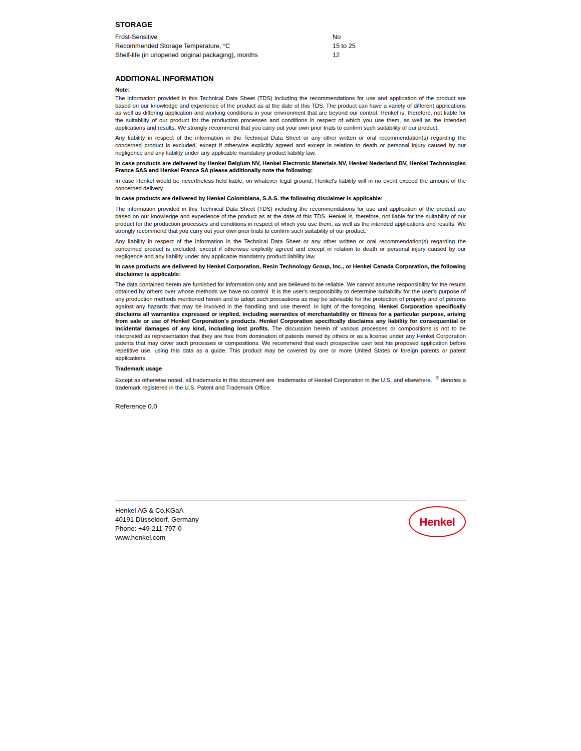STORAGE
| Frost-Sensitive | No |
| Recommended Storage Temperature, °C | 15 to 25 |
| Shelf-life (in unopened original packaging), months | 12 |
ADDITIONAL INFORMATION
Note:
The information provided in this Technical Data Sheet (TDS) including the recommendations for use and application of the product are based on our knowledge and experience of the product as at the date of this TDS. The product can have a variety of different applications as well as differing application and working conditions in your environment that are beyond our control. Henkel is, therefore, not liable for the suitability of our product for the production processes and conditions in respect of which you use them, as well as the intended applications and results. We strongly recommend that you carry out your own prior trials to confirm such suitability of our product.
Any liability in respect of the information in the Technical Data Sheet or any other written or oral recommendation(s) regarding the concerned product is excluded, except if otherwise explicitly agreed and except in relation to death or personal injury caused by our negligence and any liability under any applicable mandatory product liability law.
In case products are delivered by Henkel Belgium NV, Henkel Electronic Materials NV, Henkel Nederland BV, Henkel Technologies France SAS and Henkel France SA please additionally note the following:
In case Henkel would be nevertheless held liable, on whatever legal ground, Henkel's liability will in no event exceed the amount of the concerned delivery.
In case products are delivered by Henkel Colombiana, S.A.S. the following disclaimer is applicable:
The information provided in this Technical Data Sheet (TDS) including the recommendations for use and application of the product are based on our knowledge and experience of the product as at the date of this TDS. Henkel is, therefore, not liable for the suitability of our product for the production processes and conditions in respect of which you use them, as well as the intended applications and results. We strongly recommend that you carry out your own prior trials to confirm such suitability of our product.
Any liability in respect of the information in the Technical Data Sheet or any other written or oral recommendation(s) regarding the concerned product is excluded, except if otherwise explicitly agreed and except in relation to death or personal injury caused by our negligence and any liability under any applicable mandatory product liability law.
In case products are delivered by Henkel Corporation, Resin Technology Group, Inc., or Henkel Canada Corporation, the following disclaimer is applicable:
The data contained herein are furnished for information only and are believed to be reliable. We cannot assume responsibility for the results obtained by others over whose methods we have no control. It is the user's responsibility to determine suitability for the user's purpose of any production methods mentioned herein and to adopt such precautions as may be advisable for the protection of property and of persons against any hazards that may be involved in the handling and use thereof. In light of the foregoing, Henkel Corporation specifically disclaims all warranties expressed or implied, including warranties of merchantability or fitness for a particular purpose, arising from sale or use of Henkel Corporation's products. Henkel Corporation specifically disclaims any liability for consequential or incidental damages of any kind, including lost profits. The discussion herein of various processes or compositions is not to be interpreted as representation that they are free from domination of patents owned by others or as a license under any Henkel Corporation patents that may cover such processes or compositions. We recommend that each prospective user test his proposed application before repetitive use, using this data as a guide. This product may be covered by one or more United States or foreign patents or patent applications.
Trademark usage
Except as otherwise noted, all trademarks in this document are trademarks of Henkel Corporation in the U.S. and elsewhere. ® denotes a trademark registered in the U.S. Patent and Trademark Office.
Reference 0.0
Henkel AG & Co.KGaA
40191 Düsseldorf. Germany
Phone: +49-211-797-0
www.henkel.com
Henkel